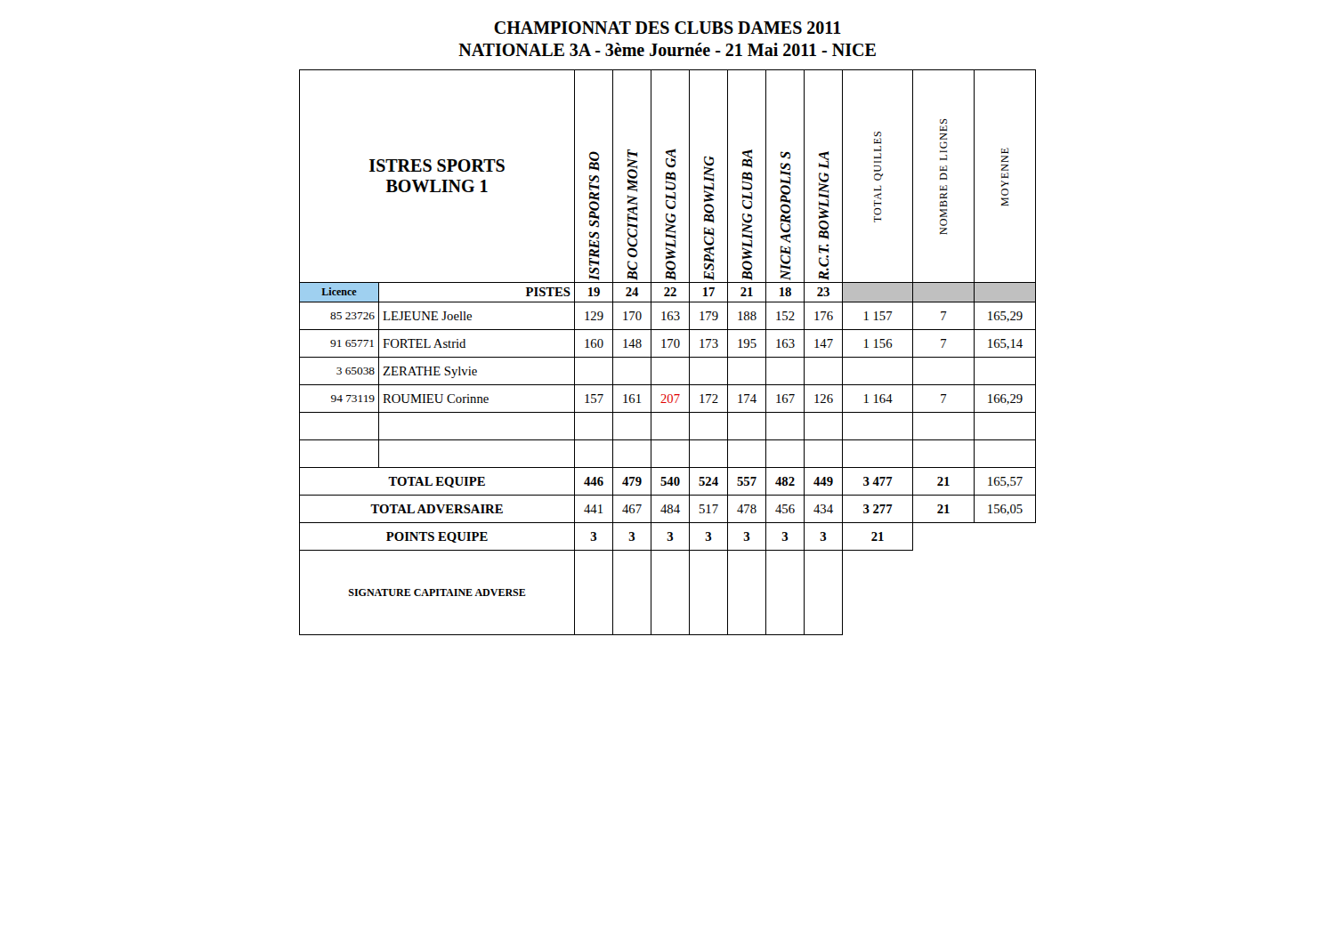CHAMPIONNAT DES CLUBS DAMES 2011
NATIONALE 3A - 3ème Journée - 21 Mai 2011 - NICE
| ISTRES SPORTS BOWLING 1 | ISTRES SPORTS BO | BC OCCITAN MONT | BOWLING CLUB GA | ESPACE BOWLING | BOWLING CLUB BA | NICE ACROPOLIS S | R.C.T. BOWLING LA | TOTAL QUILLES | NOMBRE DE LIGNES | MOYENNE |
| Licence | PISTES | 19 | 24 | 22 | 17 | 21 | 18 | 23 | | | |
| 85 23726 | LEJEUNE Joelle | 129 | 170 | 163 | 179 | 188 | 152 | 176 | 1 157 | 7 | 165,29 |
| 91 65771 | FORTEL Astrid | 160 | 148 | 170 | 173 | 195 | 163 | 147 | 1 156 | 7 | 165,14 |
| 3 65038 | ZERATHE Sylvie | | | | | | | | | | |
| 94 73119 | ROUMIEU Corinne | 157 | 161 | 207 | 172 | 174 | 167 | 126 | 1 164 | 7 | 166,29 |
| TOTAL EQUIPE | 446 | 479 | 540 | 524 | 557 | 482 | 449 | 3 477 | 21 | 165,57 |
| TOTAL ADVERSAIRE | 441 | 467 | 484 | 517 | 478 | 456 | 434 | 3 277 | 21 | 156,05 |
| POINTS EQUIPE | 3 | 3 | 3 | 3 | 3 | 3 | 3 | 21 | | |
| SIGNATURE CAPITAINE ADVERSE | | | | | | | | | | |